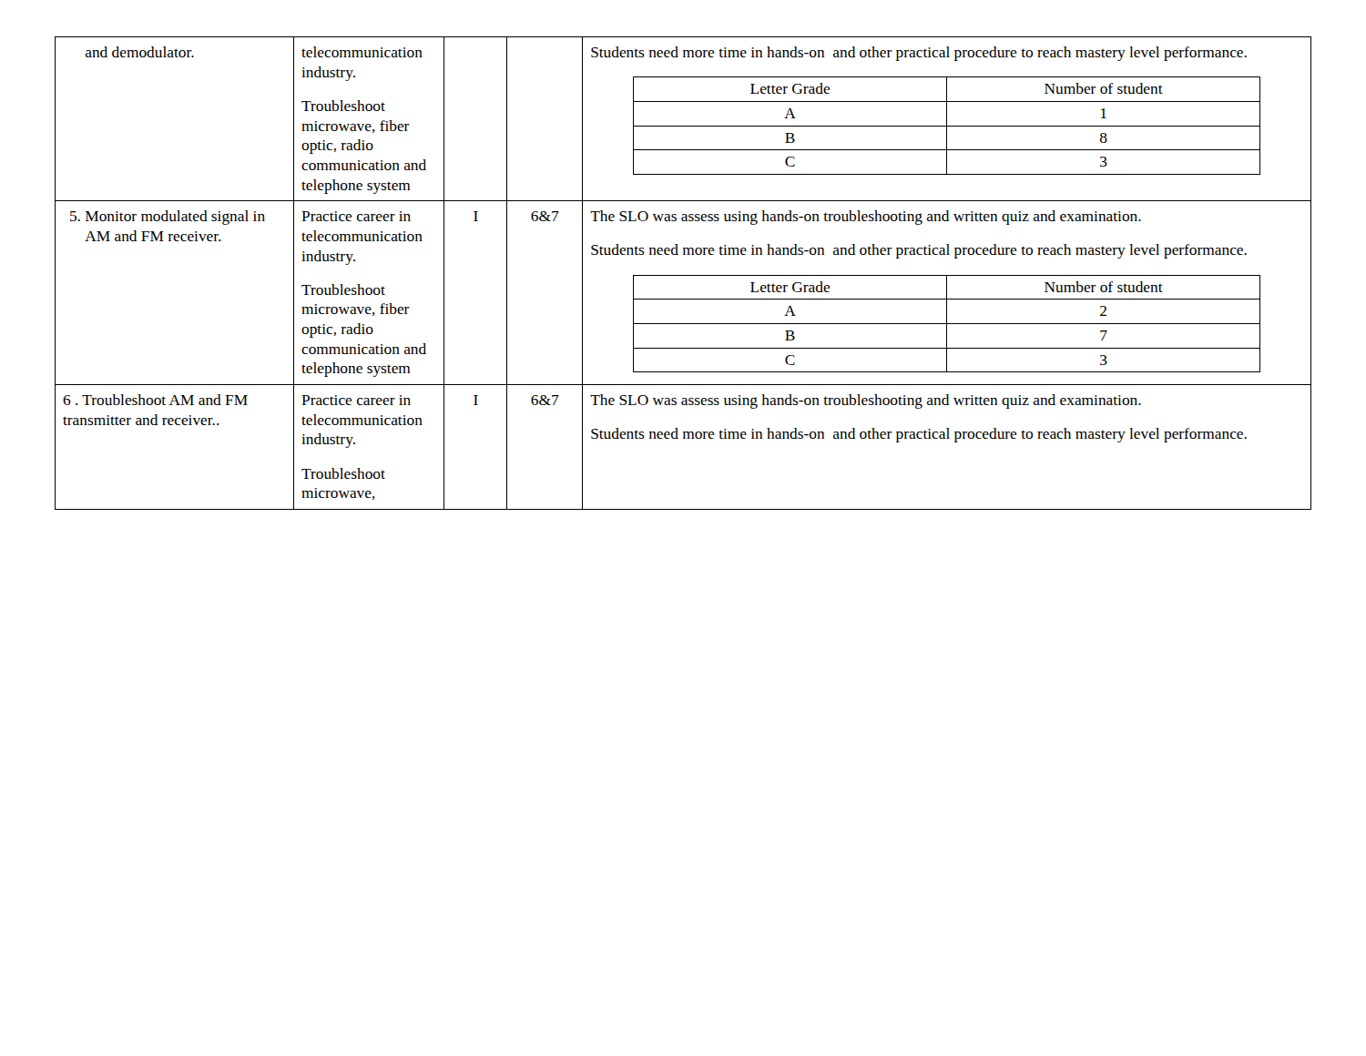| and demodulator. | telecommunication industry. Troubleshoot microwave, fiber optic, radio communication and telephone system | | | Students need more time in hands-on and other practical procedure to reach mastery level performance. / Letter Grade / Number of student / / A / 1 / / B / 8 / / C / 3 / |
| Monitor modulated signal in AM and FM receiver. | Practice career in telecommunication industry. Troubleshoot microwave, fiber optic, radio communication and telephone system | I | 6&7 | The SLO was assess using hands-on troubleshooting and written quiz and examination. Students need more time in hands-on and other practical procedure to reach mastery level performance. / Letter Grade / Number of student / / A / 2 / / B / 7 / / C / 3 / |
| 6 . Troubleshoot AM and FM transmitter and receiver.. | Practice career in telecommunication industry. Troubleshoot microwave, | I | 6&7 | The SLO was assess using hands-on troubleshooting and written quiz and examination. Students need more time in hands-on and other practical procedure to reach mastery level performance. |